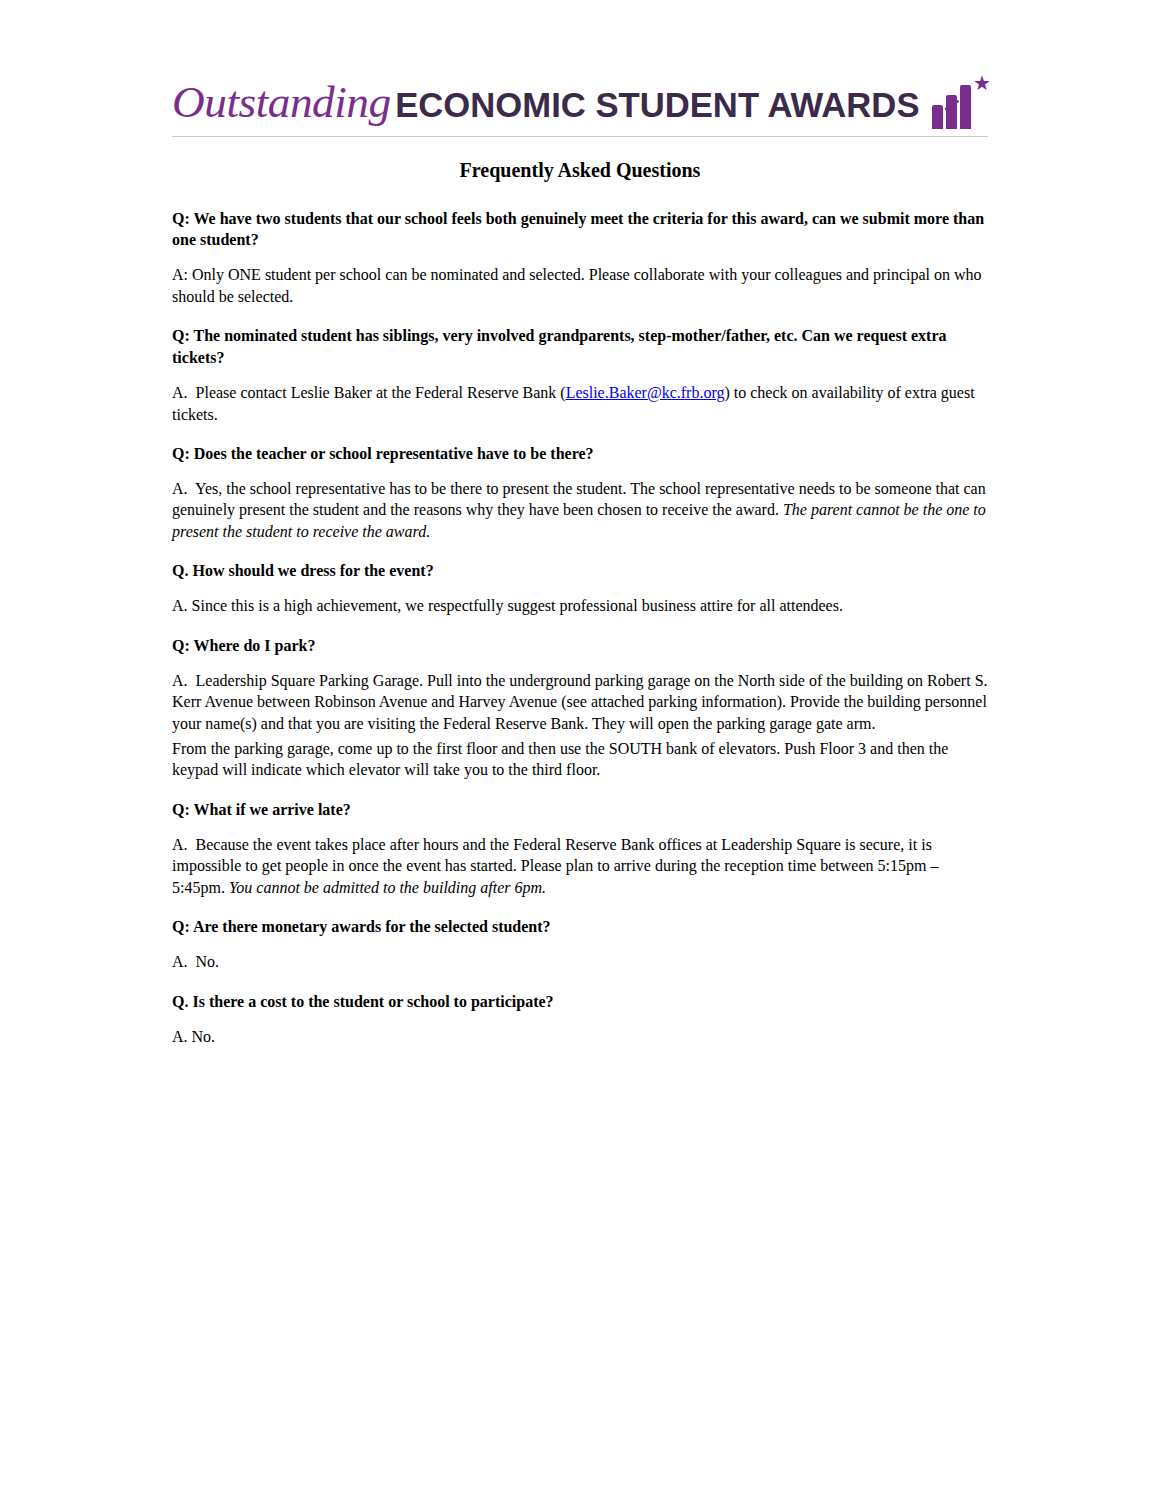Outstanding ECONOMIC STUDENT AWARDS
★
Frequently Asked Questions
Q: We have two students that our school feels both genuinely meet the criteria for this award, can we submit more than one student?
A: Only ONE student per school can be nominated and selected. Please collaborate with your colleagues and principal on who should be selected.
Q: The nominated student has siblings, very involved grandparents, step-mother/father, etc. Can we request extra tickets?
A. Please contact Leslie Baker at the Federal Reserve Bank (Leslie.Baker@kc.frb.org) to check on availability of extra guest tickets.
Q: Does the teacher or school representative have to be there?
A. Yes, the school representative has to be there to present the student. The school representative needs to be someone that can genuinely present the student and the reasons why they have been chosen to receive the award. The parent cannot be the one to present the student to receive the award.
Q. How should we dress for the event?
A. Since this is a high achievement, we respectfully suggest professional business attire for all attendees.
Q: Where do I park?
A. Leadership Square Parking Garage. Pull into the underground parking garage on the North side of the building on Robert S. Kerr Avenue between Robinson Avenue and Harvey Avenue (see attached parking information). Provide the building personnel your name(s) and that you are visiting the Federal Reserve Bank. They will open the parking garage gate arm.
From the parking garage, come up to the first floor and then use the SOUTH bank of elevators. Push Floor 3 and then the keypad will indicate which elevator will take you to the third floor.
Q: What if we arrive late?
A. Because the event takes place after hours and the Federal Reserve Bank offices at Leadership Square is secure, it is impossible to get people in once the event has started. Please plan to arrive during the reception time between 5:15pm – 5:45pm. You cannot be admitted to the building after 6pm.
Q: Are there monetary awards for the selected student?
A. No.
Q. Is there a cost to the student or school to participate?
A. No.